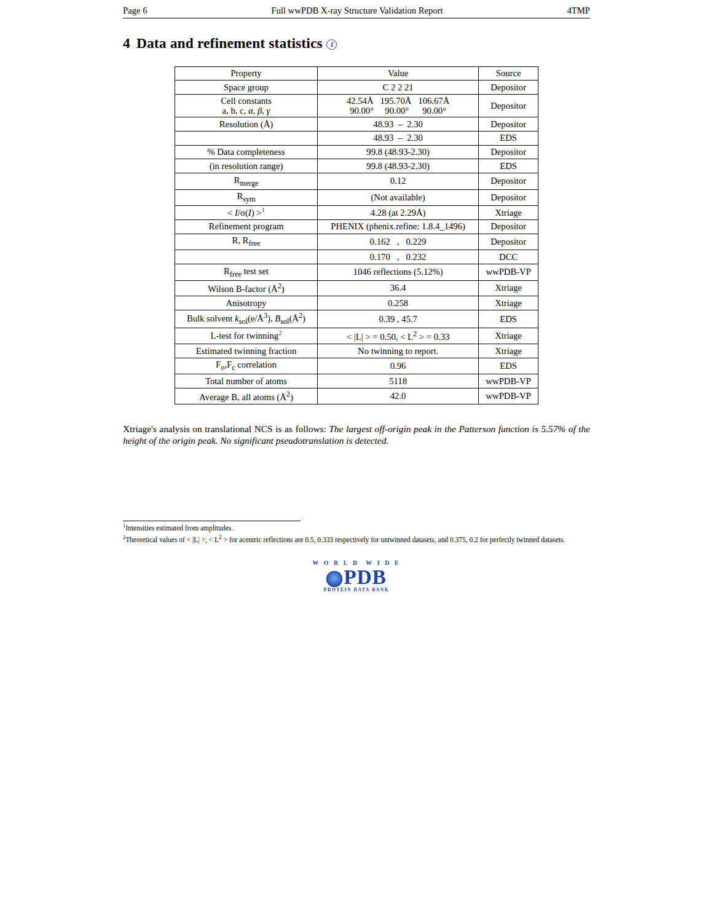Page 6
Full wwPDB X-ray Structure Validation Report
4TMP
4 Data and refinement statisticsi
| Property | Value | Source |
| --- | --- | --- |
| Space group | C 2 2 21 | Depositor |
| Cell constants a, b, c, α , β , γ | 42.54Å 195.70Å 106.67Å 90.00° 90.00° 90.00° | Depositor |
| Resolution (Å) | 48.93 – 2.30 | Depositor |
| | 48.93 – 2.30 | EDS |
| % Data completeness | 99.8 (48.93-2.30) | Depositor |
| (in resolution range) | 99.8 (48.93-2.30) | EDS |
| R merge | 0.12 | Depositor |
| R sym | (Not available) | Depositor |
| < I /σ( I ) > 1 | 4.28 (at 2.29Å) | Xtriage |
| Refinement program | PHENIX (phenix.refine: 1.8.4_1496) | Depositor |
| R, R free | 0.162 , 0.229 | Depositor |
| | 0.170 , 0.232 | DCC |
| R free test set | 1046 reflections (5.12%) | wwPDB-VP |
| Wilson B-factor (Å 2 ) | 36.4 | Xtriage |
| Anisotropy | 0.258 | Xtriage |
| Bulk solvent k sol (e/Å 3 ), B sol (Å 2 ) | 0.39 , 45.7 | EDS |
| L-test for twinning 2 | < /L/ > = 0.50, < L 2 > = 0.33 | Xtriage |
| Estimated twinning fraction | No twinning to report. | Xtriage |
| F o ,F c correlation | 0.96 | EDS |
| Total number of atoms | 5118 | wwPDB-VP |
| Average B, all atoms (Å 2 ) | 42.0 | wwPDB-VP |
Xtriage's analysis on translational NCS is as follows: The largest off-origin peak in the Patterson function is 5.57% of the height of the origin peak. No significant pseudotranslation is detected.
1Intensities estimated from amplitudes.
2Theoretical values of < |L| >, < L2 > for acentric reflections are 0.5, 0.333 respectively for untwinned datasets, and 0.375, 0.2 for perfectly twinned datasets.
W O R L D W I D E
PDB
PROTEIN DATA BANK